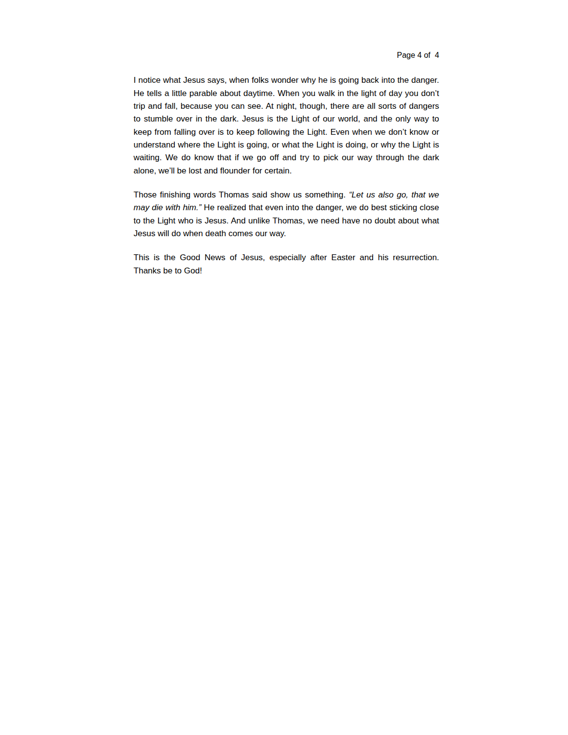Page 4 of 4
I notice what Jesus says, when folks wonder why he is going back into the danger. He tells a little parable about daytime. When you walk in the light of day you don’t trip and fall, because you can see. At night, though, there are all sorts of dangers to stumble over in the dark. Jesus is the Light of our world, and the only way to keep from falling over is to keep following the Light. Even when we don’t know or understand where the Light is going, or what the Light is doing, or why the Light is waiting. We do know that if we go off and try to pick our way through the dark alone, we’ll be lost and flounder for certain.
Those finishing words Thomas said show us something. “Let us also go, that we may die with him.” He realized that even into the danger, we do best sticking close to the Light who is Jesus. And unlike Thomas, we need have no doubt about what Jesus will do when death comes our way.
This is the Good News of Jesus, especially after Easter and his resurrection. Thanks be to God!